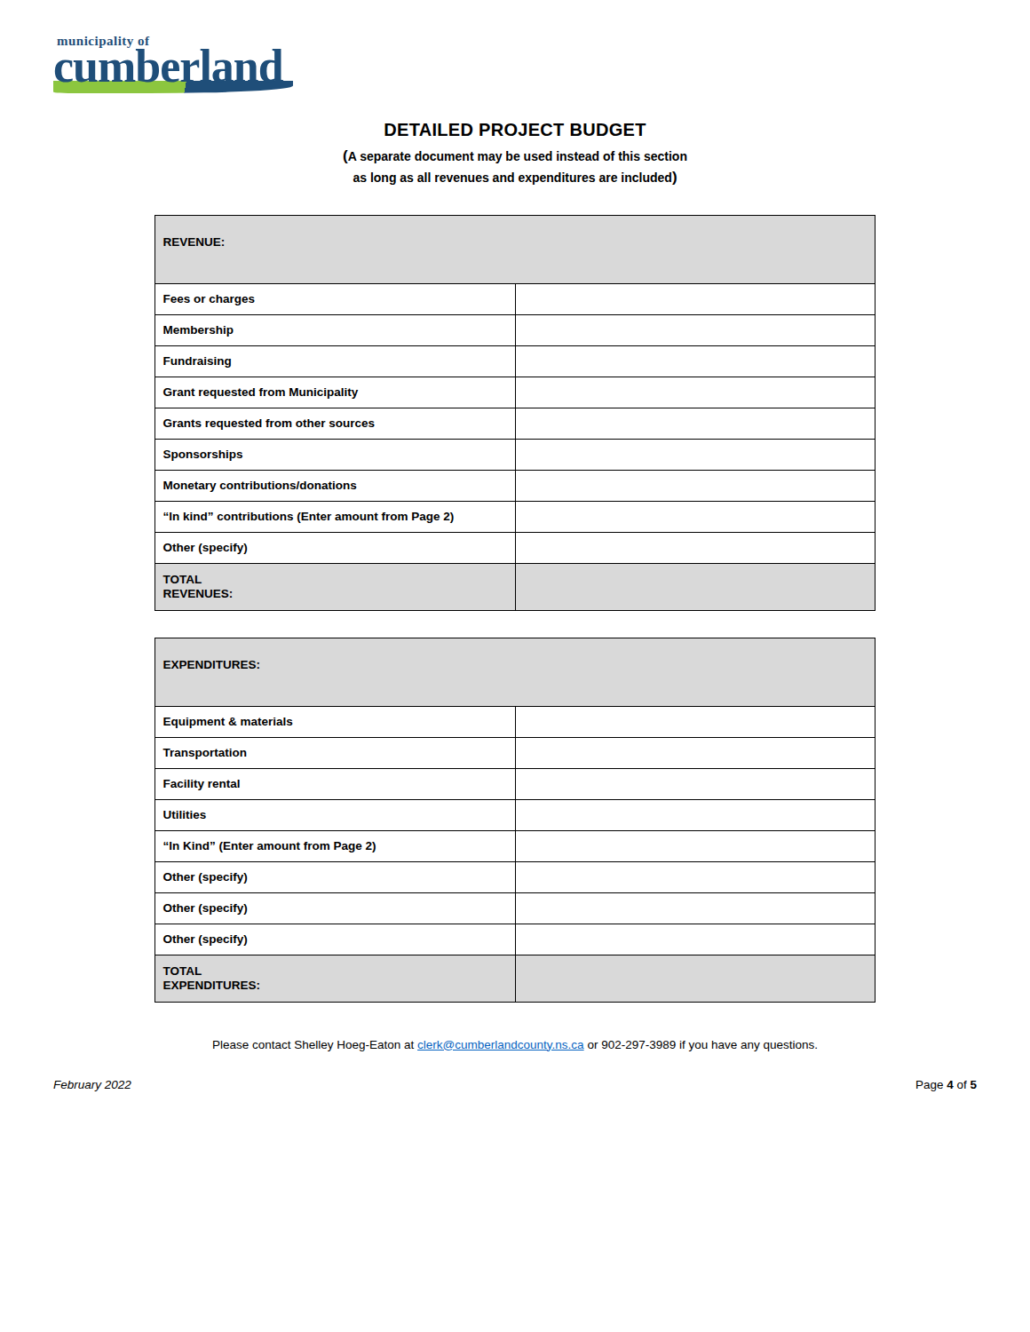municipality of
cumberland
DETAILED PROJECT BUDGET
(A separate document may be used instead of this section
as long as all revenues and expenditures are included)
| REVENUE: |
| Fees or charges | |
| Membership | |
| Fundraising | |
| Grant requested from Municipality | |
| Grants requested from other sources | |
| Sponsorships | |
| Monetary contributions/donations | |
| “In kind” contributions (Enter amount from Page 2) | |
| Other (specify) | |
| TOTAL REVENUES: | |
| EXPENDITURES: |
| Equipment & materials | |
| Transportation | |
| Facility rental | |
| Utilities | |
| “In Kind” (Enter amount from Page 2) | |
| Other (specify) | |
| Other (specify) | |
| Other (specify) | |
| TOTAL EXPENDITURES: | |
Please contact Shelley Hoeg-Eaton at clerk@cumberlandcounty.ns.ca or 902-297-3989 if you have any questions.
February 2022
Page 4 of 5